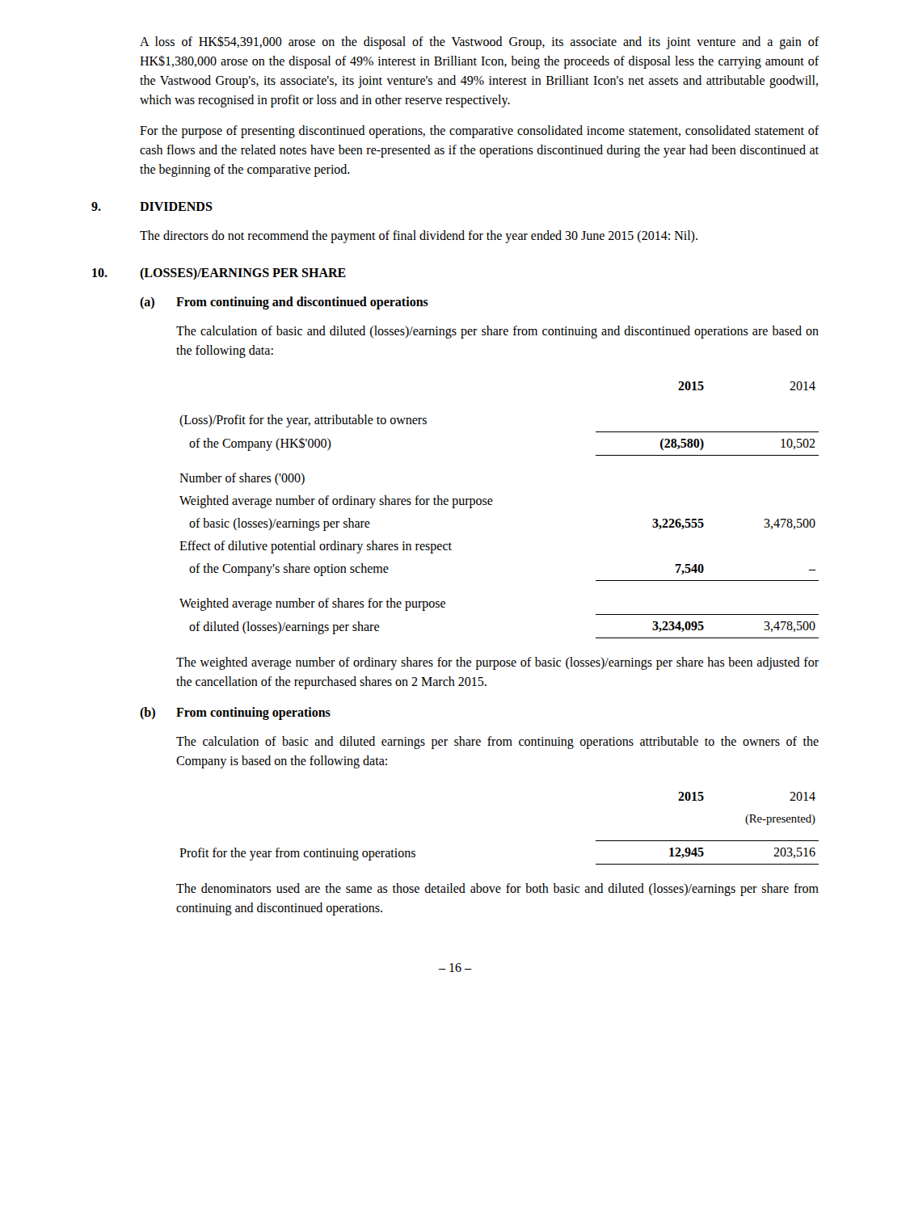A loss of HK$54,391,000 arose on the disposal of the Vastwood Group, its associate and its joint venture and a gain of HK$1,380,000 arose on the disposal of 49% interest in Brilliant Icon, being the proceeds of disposal less the carrying amount of the Vastwood Group's, its associate's, its joint venture's and 49% interest in Brilliant Icon's net assets and attributable goodwill, which was recognised in profit or loss and in other reserve respectively.
For the purpose of presenting discontinued operations, the comparative consolidated income statement, consolidated statement of cash flows and the related notes have been re-presented as if the operations discontinued during the year had been discontinued at the beginning of the comparative period.
9.
DIVIDENDS
The directors do not recommend the payment of final dividend for the year ended 30 June 2015 (2014: Nil).
10.
(LOSSES)/EARNINGS PER SHARE
(a)
From continuing and discontinued operations
The calculation of basic and diluted (losses)/earnings per share from continuing and discontinued operations are based on the following data:
| | 2015 | 2014 |
| (Loss)/Profit for the year, attributable to owners | | |
| of the Company (HK$'000) | (28,580) | 10,502 |
| Number of shares ('000) | | |
| Weighted average number of ordinary shares for the purpose | | |
| of basic (losses)/earnings per share | 3,226,555 | 3,478,500 |
| Effect of dilutive potential ordinary shares in respect | | |
| of the Company's share option scheme | 7,540 | – |
| Weighted average number of shares for the purpose | | |
| of diluted (losses)/earnings per share | 3,234,095 | 3,478,500 |
The weighted average number of ordinary shares for the purpose of basic (losses)/earnings per share has been adjusted for the cancellation of the repurchased shares on 2 March 2015.
(b)
From continuing operations
The calculation of basic and diluted earnings per share from continuing operations attributable to the owners of the Company is based on the following data:
| | 2015 | 2014 |
| | | (Re-presented) |
| Profit for the year from continuing operations | 12,945 | 203,516 |
The denominators used are the same as those detailed above for both basic and diluted (losses)/earnings per share from continuing and discontinued operations.
– 16 –